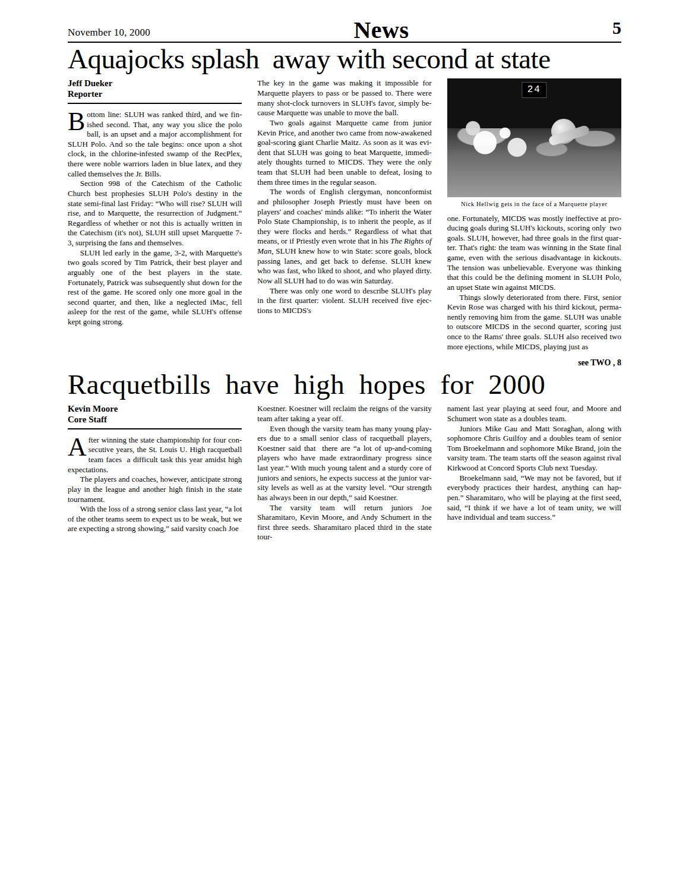November 10, 2000
News
5
Aquajocks splash away with second at state
Jeff Dueker
Reporter
Bottom line: SLUH was ranked third, and we finished second. That, any way you slice the polo ball, is an upset and a major accomplishment for SLUH Polo. And so the tale begins: once upon a shot clock, in the chlorine-infested swamp of the RecPlex, there were noble warriors laden in blue latex, and they called themselves the Jr. Bills.
Section 998 of the Catechism of the Catholic Church best prophesies SLUH Polo's destiny in the state semi-final last Friday: “Who will rise? SLUH will rise, and to Marquette, the resurrection of Judgment.” Regardless of whether or not this is actually written in the Catechism (it's not), SLUH still upset Marquette 7-3, surprising the fans and themselves.
SLUH led early in the game, 3-2, with Marquette's two goals scored by Tim Patrick, their best player and arguably one of the best players in the state. Fortunately, Patrick was subsequently shut down for the rest of the game. He scored only one more goal in the second quarter, and then, like a neglected iMac, fell asleep for the rest of the game, while SLUH's offense kept going strong.
The key in the game was making it impossible for Marquette players to pass or be passed to. There were many shot-clock turnovers in SLUH's favor, simply because Marquette was unable to move the ball.
Two goals against Marquette came from junior Kevin Price, and another two came from now-awakened goal-scoring giant Charlie Maitz. As soon as it was evident that SLUH was going to beat Marquette, immediately thoughts turned to MICDS. They were the only team that SLUH had been unable to defeat, losing to them three times in the regular season.
The words of English clergyman, nonconformist and philosopher Joseph Priestly must have been on players' and coaches' minds alike: “To inherit the Water Polo State Championship, is to inherit the people, as if they were flocks and herds.” Regardless of what that means, or if Priestly even wrote that in his The Rights of Man, SLUH knew how to win State: score goals, block passing lanes, and get back to defense. SLUH knew who was fast, who liked to shoot, and who played dirty. Now all SLUH had to do was win Saturday.
There was only one word to describe SLUH's play in the first quarter: violent. SLUH received five ejections to MICDS's
24
Nick Hellwig gets in the face of a Marquette player
one. Fortunately, MICDS was mostly ineffective at producing goals during SLUH's kickouts, scoring only two goals. SLUH, however, had three goals in the first quarter. That's right: the team was winning in the State final game, even with the serious disadvantage in kickouts. The tension was unbelievable. Everyone was thinking that this could be the defining moment in SLUH Polo, an upset State win against MICDS.
Things slowly deteriorated from there. First, senior Kevin Rose was charged with his third kickout, permanently removing him from the game. SLUH was unable to outscore MICDS in the second quarter, scoring just once to the Rams' three goals. SLUH also received two more ejections, while MICDS, playing just as
see TWO , 8
Racquetbills have high hopes for 2000
Kevin Moore
Core Staff
After winning the state championship for four consecutive years, the St. Louis U. High racquetball team faces a difficult task this year amidst high expectations.
The players and coaches, however, anticipate strong play in the league and another high finish in the state tournament.
With the loss of a strong senior class last year, “a lot of the other teams seem to expect us to be weak, but we are expecting a strong showing,” said varsity coach Joe
Koestner. Koestner will reclaim the reigns of the varsity team after taking a year off.
Even though the varsity team has many young players due to a small senior class of racquetball players, Koestner said that there are “a lot of up-and-coming players who have made extraordinary progress since last year.” With much young talent and a sturdy core of juniors and seniors, he expects success at the junior varsity levels as well as at the varsity level. “Our strength has always been in our depth,” said Koestner.
The varsity team will return juniors Joe Sharamitaro, Kevin Moore, and Andy Schumert in the first three seeds. Sharamitaro placed third in the state tour-
nament last year playing at seed four, and Moore and Schumert won state as a doubles team.
Juniors Mike Gau and Matt Soraghan, along with sophomore Chris Guilfoy and a doubles team of senior Tom Broekelmann and sophomore Mike Brand, join the varsity team. The team starts off the season against rival Kirkwood at Concord Sports Club next Tuesday.
Broekelmann said, “We may not be favored, but if everybody practices their hardest, anything can happen.” Sharamitaro, who will be playing at the first seed, said, “I think if we have a lot of team unity, we will have individual and team success.”